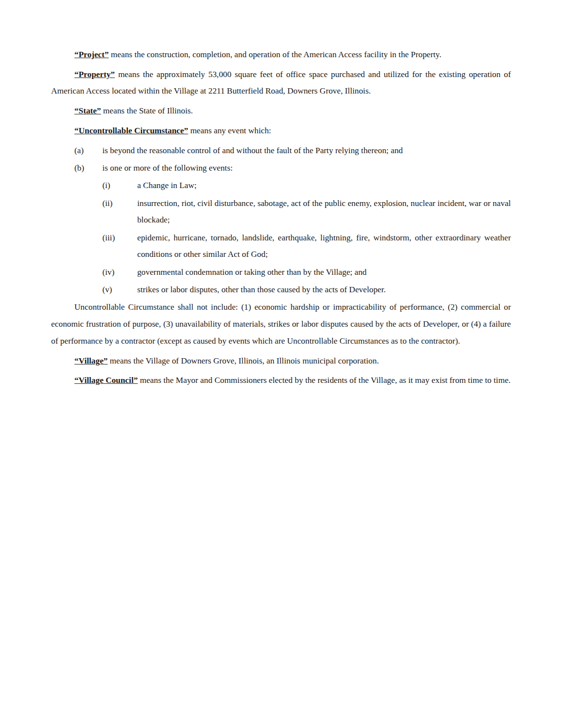“Project” means the construction, completion, and operation of the American Access facility in the Property.
“Property” means the approximately 53,000 square feet of office space purchased and utilized for the existing operation of American Access located within the Village at 2211 Butterfield Road, Downers Grove, Illinois.
“State” means the State of Illinois.
“Uncontrollable Circumstance” means any event which:
(a) is beyond the reasonable control of and without the fault of the Party relying thereon; and
(b) is one or more of the following events:
(i) a Change in Law;
(ii) insurrection, riot, civil disturbance, sabotage, act of the public enemy, explosion, nuclear incident, war or naval blockade;
(iii) epidemic, hurricane, tornado, landslide, earthquake, lightning, fire, windstorm, other extraordinary weather conditions or other similar Act of God;
(iv) governmental condemnation or taking other than by the Village; and
(v) strikes or labor disputes, other than those caused by the acts of Developer.
Uncontrollable Circumstance shall not include: (1) economic hardship or impracticability of performance, (2) commercial or economic frustration of purpose, (3) unavailability of materials, strikes or labor disputes caused by the acts of Developer, or (4) a failure of performance by a contractor (except as caused by events which are Uncontrollable Circumstances as to the contractor).
“Village” means the Village of Downers Grove, Illinois, an Illinois municipal corporation.
“Village Council” means the Mayor and Commissioners elected by the residents of the Village, as it may exist from time to time.